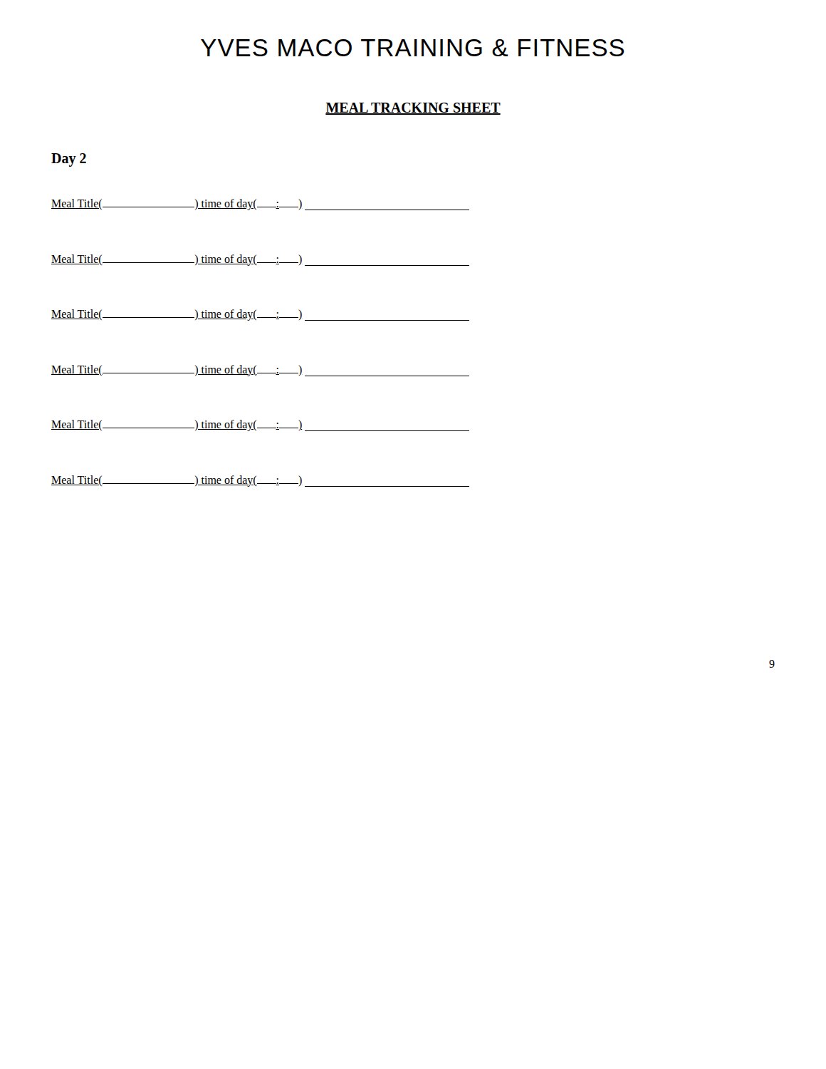YVES MACO TRAINING & FITNESS
MEAL TRACKING SHEET
Day 2
Meal Title( ) time of day( : )
Meal Title( ) time of day( : )
Meal Title( ) time of day( : )
Meal Title( ) time of day( : )
Meal Title( ) time of day( : )
Meal Title( ) time of day( : )
9